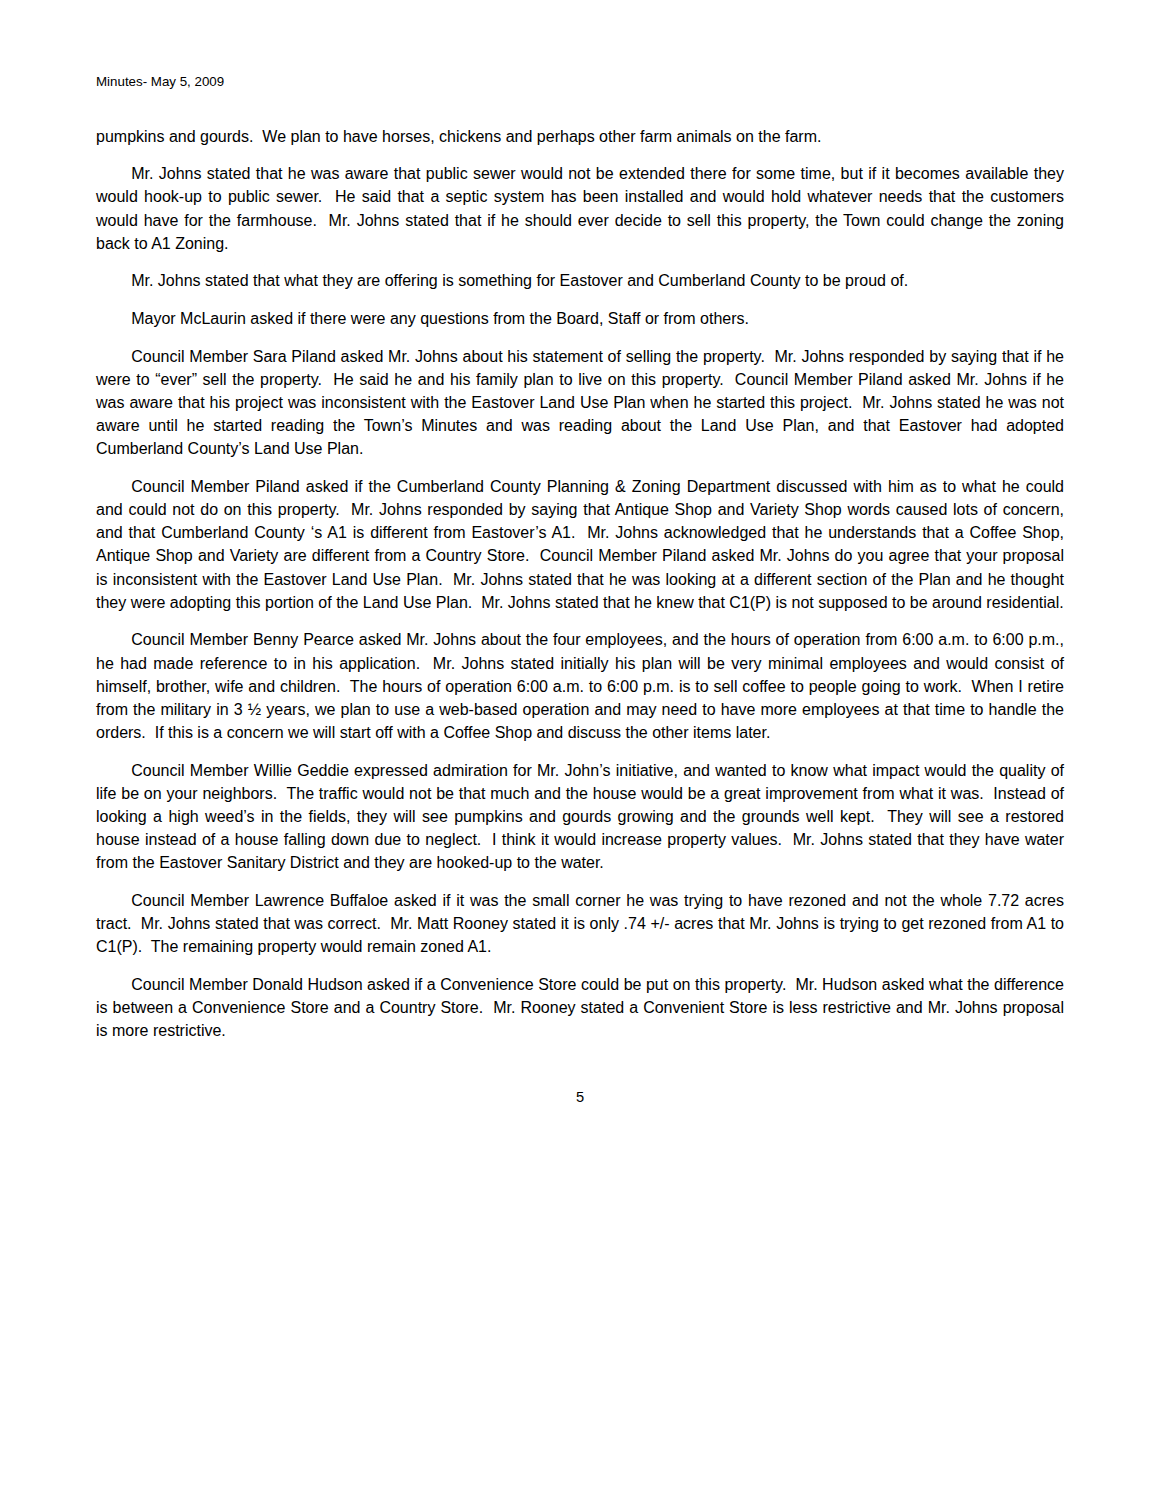Minutes- May 5, 2009
pumpkins and gourds. We plan to have horses, chickens and perhaps other farm animals on the farm.
Mr. Johns stated that he was aware that public sewer would not be extended there for some time, but if it becomes available they would hook-up to public sewer. He said that a septic system has been installed and would hold whatever needs that the customers would have for the farmhouse. Mr. Johns stated that if he should ever decide to sell this property, the Town could change the zoning back to A1 Zoning.
Mr. Johns stated that what they are offering is something for Eastover and Cumberland County to be proud of.
Mayor McLaurin asked if there were any questions from the Board, Staff or from others.
Council Member Sara Piland asked Mr. Johns about his statement of selling the property. Mr. Johns responded by saying that if he were to “ever” sell the property. He said he and his family plan to live on this property. Council Member Piland asked Mr. Johns if he was aware that his project was inconsistent with the Eastover Land Use Plan when he started this project. Mr. Johns stated he was not aware until he started reading the Town’s Minutes and was reading about the Land Use Plan, and that Eastover had adopted Cumberland County’s Land Use Plan.
Council Member Piland asked if the Cumberland County Planning & Zoning Department discussed with him as to what he could and could not do on this property. Mr. Johns responded by saying that Antique Shop and Variety Shop words caused lots of concern, and that Cumberland County ‘s A1 is different from Eastover’s A1. Mr. Johns acknowledged that he understands that a Coffee Shop, Antique Shop and Variety are different from a Country Store. Council Member Piland asked Mr. Johns do you agree that your proposal is inconsistent with the Eastover Land Use Plan. Mr. Johns stated that he was looking at a different section of the Plan and he thought they were adopting this portion of the Land Use Plan. Mr. Johns stated that he knew that C1(P) is not supposed to be around residential.
Council Member Benny Pearce asked Mr. Johns about the four employees, and the hours of operation from 6:00 a.m. to 6:00 p.m., he had made reference to in his application. Mr. Johns stated initially his plan will be very minimal employees and would consist of himself, brother, wife and children. The hours of operation 6:00 a.m. to 6:00 p.m. is to sell coffee to people going to work. When I retire from the military in 3 ½ years, we plan to use a web-based operation and may need to have more employees at that time to handle the orders. If this is a concern we will start off with a Coffee Shop and discuss the other items later.
Council Member Willie Geddie expressed admiration for Mr. John’s initiative, and wanted to know what impact would the quality of life be on your neighbors. The traffic would not be that much and the house would be a great improvement from what it was. Instead of looking a high weed’s in the fields, they will see pumpkins and gourds growing and the grounds well kept. They will see a restored house instead of a house falling down due to neglect. I think it would increase property values. Mr. Johns stated that they have water from the Eastover Sanitary District and they are hooked-up to the water.
Council Member Lawrence Buffaloe asked if it was the small corner he was trying to have rezoned and not the whole 7.72 acres tract. Mr. Johns stated that was correct. Mr. Matt Rooney stated it is only .74 +/- acres that Mr. Johns is trying to get rezoned from A1 to C1(P). The remaining property would remain zoned A1.
Council Member Donald Hudson asked if a Convenience Store could be put on this property. Mr. Hudson asked what the difference is between a Convenience Store and a Country Store. Mr. Rooney stated a Convenient Store is less restrictive and Mr. Johns proposal is more restrictive.
5